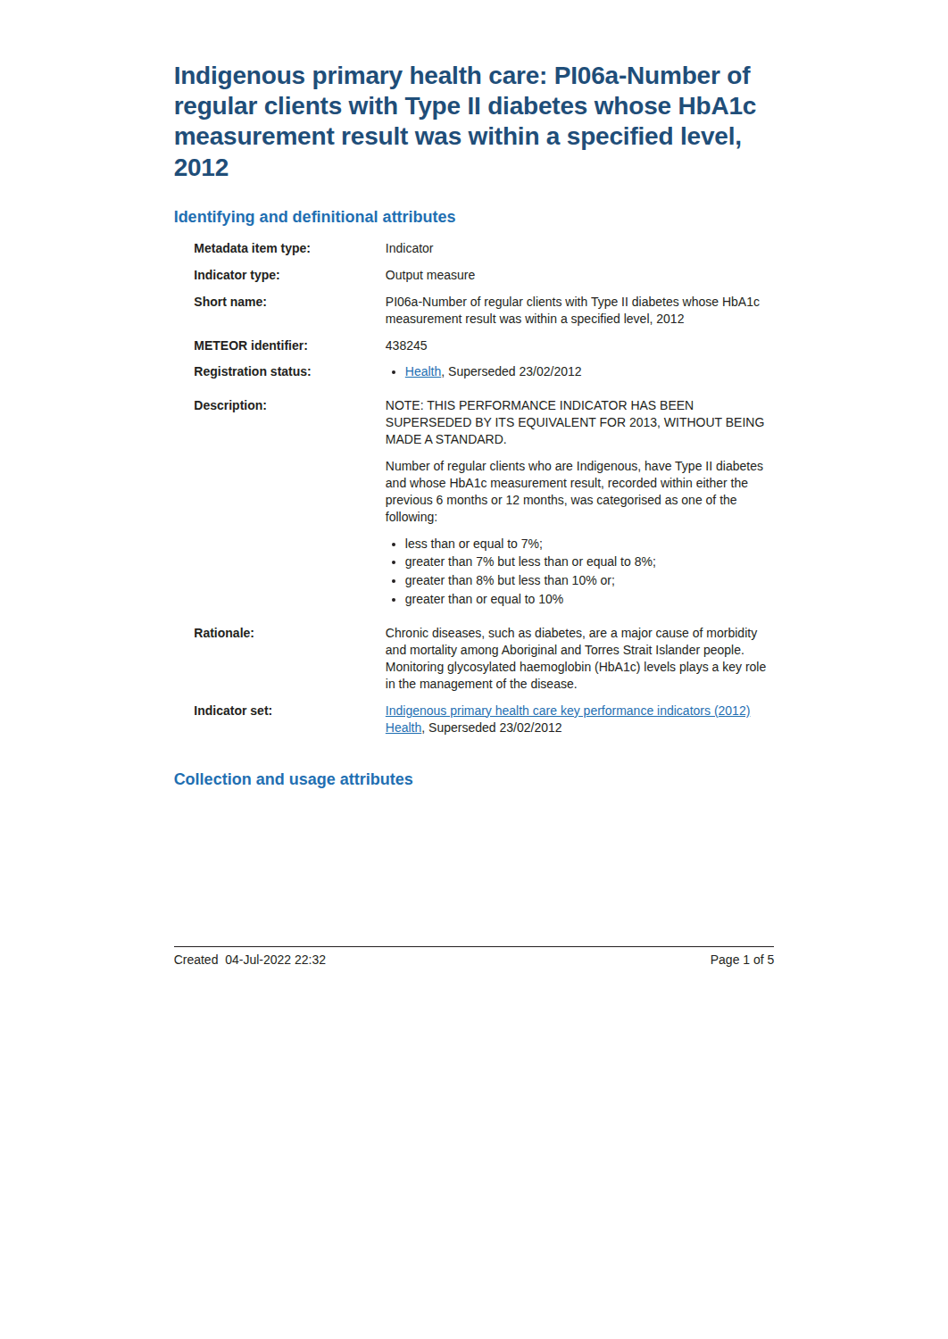Indigenous primary health care: PI06a-Number of regular clients with Type II diabetes whose HbA1c measurement result was within a specified level, 2012
Identifying and definitional attributes
| Metadata item type: | Indicator |
| Indicator type: | Output measure |
| Short name: | PI06a-Number of regular clients with Type II diabetes whose HbA1c measurement result was within a specified level, 2012 |
| METEOR identifier: | 438245 |
| Registration status: | Health , Superseded 23/02/2012 |
| Description: | NOTE: THIS PERFORMANCE INDICATOR HAS BEEN SUPERSEDED BY ITS EQUIVALENT FOR 2013, WITHOUT BEING MADE A STANDARD. Number of regular clients who are Indigenous, have Type II diabetes and whose HbA1c measurement result, recorded within either the previous 6 months or 12 months, was categorised as one of the following: less than or equal to 7%; greater than 7% but less than or equal to 8%; greater than 8% but less than 10% or; greater than or equal to 10% |
| Rationale: | Chronic diseases, such as diabetes, are a major cause of morbidity and mortality among Aboriginal and Torres Strait Islander people. Monitoring glycosylated haemoglobin (HbA1c) levels plays a key role in the management of the disease. |
| Indicator set: | Indigenous primary health care key performance indicators (2012) Health , Superseded 23/02/2012 |
Collection and usage attributes
Created 04-Jul-2022 22:32 Page 1 of 5